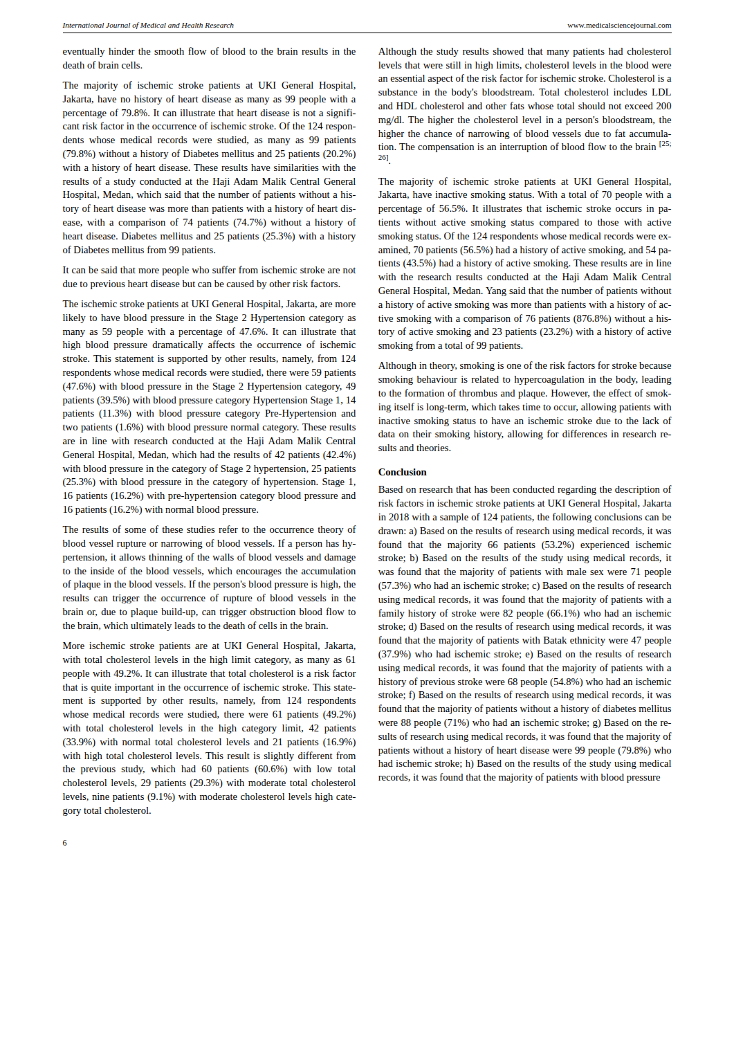International Journal of Medical and Health Research www.medicalsciencejournal.com
eventually hinder the smooth flow of blood to the brain results in the death of brain cells.
The majority of ischemic stroke patients at UKI General Hospital, Jakarta, have no history of heart disease as many as 99 people with a percentage of 79.8%. It can illustrate that heart disease is not a significant risk factor in the occurrence of ischemic stroke. Of the 124 respondents whose medical records were studied, as many as 99 patients (79.8%) without a history of Diabetes mellitus and 25 patients (20.2%) with a history of heart disease. These results have similarities with the results of a study conducted at the Haji Adam Malik Central General Hospital, Medan, which said that the number of patients without a history of heart disease was more than patients with a history of heart disease, with a comparison of 74 patients (74.7%) without a history of heart disease. Diabetes mellitus and 25 patients (25.3%) with a history of Diabetes mellitus from 99 patients.
It can be said that more people who suffer from ischemic stroke are not due to previous heart disease but can be caused by other risk factors.
The ischemic stroke patients at UKI General Hospital, Jakarta, are more likely to have blood pressure in the Stage 2 Hypertension category as many as 59 people with a percentage of 47.6%. It can illustrate that high blood pressure dramatically affects the occurrence of ischemic stroke. This statement is supported by other results, namely, from 124 respondents whose medical records were studied, there were 59 patients (47.6%) with blood pressure in the Stage 2 Hypertension category, 49 patients (39.5%) with blood pressure category Hypertension Stage 1, 14 patients (11.3%) with blood pressure category Pre-Hypertension and two patients (1.6%) with blood pressure normal category. These results are in line with research conducted at the Haji Adam Malik Central General Hospital, Medan, which had the results of 42 patients (42.4%) with blood pressure in the category of Stage 2 hypertension, 25 patients (25.3%) with blood pressure in the category of hypertension. Stage 1, 16 patients (16.2%) with pre-hypertension category blood pressure and 16 patients (16.2%) with normal blood pressure.
The results of some of these studies refer to the occurrence theory of blood vessel rupture or narrowing of blood vessels. If a person has hypertension, it allows thinning of the walls of blood vessels and damage to the inside of the blood vessels, which encourages the accumulation of plaque in the blood vessels. If the person's blood pressure is high, the results can trigger the occurrence of rupture of blood vessels in the brain or, due to plaque build-up, can trigger obstruction blood flow to the brain, which ultimately leads to the death of cells in the brain.
More ischemic stroke patients are at UKI General Hospital, Jakarta, with total cholesterol levels in the high limit category, as many as 61 people with 49.2%. It can illustrate that total cholesterol is a risk factor that is quite important in the occurrence of ischemic stroke. This statement is supported by other results, namely, from 124 respondents whose medical records were studied, there were 61 patients (49.2%) with total cholesterol levels in the high category limit, 42 patients (33.9%) with normal total cholesterol levels and 21 patients (16.9%) with high total cholesterol levels. This result is slightly different from the previous study, which had 60 patients (60.6%) with low total cholesterol levels, 29 patients (29.3%) with moderate total cholesterol levels, nine patients (9.1%) with moderate cholesterol levels high category total cholesterol.
Although the study results showed that many patients had cholesterol levels that were still in high limits, cholesterol levels in the blood were an essential aspect of the risk factor for ischemic stroke. Cholesterol is a substance in the body's bloodstream. Total cholesterol includes LDL and HDL cholesterol and other fats whose total should not exceed 200 mg/dl. The higher the cholesterol level in a person's bloodstream, the higher the chance of narrowing of blood vessels due to fat accumulation. The compensation is an interruption of blood flow to the brain [25; 26].
The majority of ischemic stroke patients at UKI General Hospital, Jakarta, have inactive smoking status. With a total of 70 people with a percentage of 56.5%. It illustrates that ischemic stroke occurs in patients without active smoking status compared to those with active smoking status. Of the 124 respondents whose medical records were examined, 70 patients (56.5%) had a history of active smoking, and 54 patients (43.5%) had a history of active smoking. These results are in line with the research results conducted at the Haji Adam Malik Central General Hospital, Medan. Yang said that the number of patients without a history of active smoking was more than patients with a history of active smoking with a comparison of 76 patients (876.8%) without a history of active smoking and 23 patients (23.2%) with a history of active smoking from a total of 99 patients.
Although in theory, smoking is one of the risk factors for stroke because smoking behaviour is related to hypercoagulation in the body, leading to the formation of thrombus and plaque. However, the effect of smoking itself is long-term, which takes time to occur, allowing patients with inactive smoking status to have an ischemic stroke due to the lack of data on their smoking history, allowing for differences in research results and theories.
Conclusion
Based on research that has been conducted regarding the description of risk factors in ischemic stroke patients at UKI General Hospital, Jakarta in 2018 with a sample of 124 patients, the following conclusions can be drawn: a) Based on the results of research using medical records, it was found that the majority 66 patients (53.2%) experienced ischemic stroke; b) Based on the results of the study using medical records, it was found that the majority of patients with male sex were 71 people (57.3%) who had an ischemic stroke; c) Based on the results of research using medical records, it was found that the majority of patients with a family history of stroke were 82 people (66.1%) who had an ischemic stroke; d) Based on the results of research using medical records, it was found that the majority of patients with Batak ethnicity were 47 people (37.9%) who had ischemic stroke; e) Based on the results of research using medical records, it was found that the majority of patients with a history of previous stroke were 68 people (54.8%) who had an ischemic stroke; f) Based on the results of research using medical records, it was found that the majority of patients without a history of diabetes mellitus were 88 people (71%) who had an ischemic stroke; g) Based on the results of research using medical records, it was found that the majority of patients without a history of heart disease were 99 people (79.8%) who had ischemic stroke; h) Based on the results of the study using medical records, it was found that the majority of patients with blood pressure
6